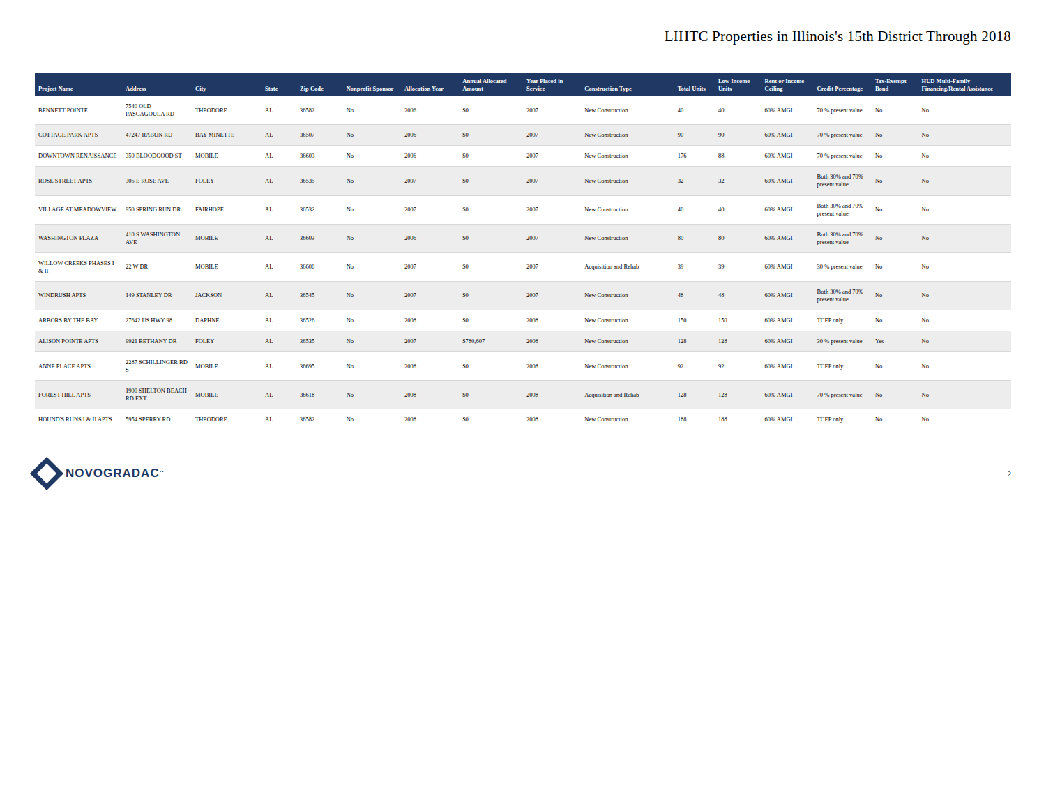LIHTC Properties in Illinois's 15th District Through 2018
| Project Name | Address | City | State | Zip Code | Nonprofit Sponsor | Allocation Year | Annual Allocated Amount | Year Placed in Service | Construction Type | Total Units | Low Income Units | Rent or Income Ceiling | Credit Percentage | Tax-Exempt Bond | HUD Multi-Family Financing/Rental Assistance |
| --- | --- | --- | --- | --- | --- | --- | --- | --- | --- | --- | --- | --- | --- | --- | --- |
| BENNETT POINTE | 7540 OLD PASCAGOULA RD | THEODORE | AL | 36582 | No | 2006 | $0 | 2007 | New Construction | 40 | 40 | 60% AMGI | 70 % present value | No | No |
| COTTAGE PARK APTS | 47247 RABUN RD | BAY MINETTE | AL | 36507 | No | 2006 | $0 | 2007 | New Construction | 90 | 90 | 60% AMGI | 70 % present value | No | No |
| DOWNTOWN RENAISSANCE | 350 BLOODGOOD ST | MOBILE | AL | 36603 | No | 2006 | $0 | 2007 | New Construction | 176 | 88 | 60% AMGI | 70 % present value | No | No |
| ROSE STREET APTS | 305 E ROSE AVE | FOLEY | AL | 36535 | No | 2007 | $0 | 2007 | New Construction | 32 | 32 | 60% AMGI | Both 30% and 70% present value | No | No |
| VILLAGE AT MEADOWVIEW | 950 SPRING RUN DR | FAIRHOPE | AL | 36532 | No | 2007 | $0 | 2007 | New Construction | 40 | 40 | 60% AMGI | Both 30% and 70% present value | No | No |
| WASHINGTON PLAZA | 410 S WASHINGTON AVE | MOBILE | AL | 36603 | No | 2006 | $0 | 2007 | New Construction | 80 | 80 | 60% AMGI | Both 30% and 70% present value | No | No |
| WILLOW CREEKS PHASES I & II | 22 W DR | MOBILE | AL | 36608 | No | 2007 | $0 | 2007 | Acquisition and Rehab | 39 | 39 | 60% AMGI | 30 % present value | No | No |
| WINDRUSH APTS | 149 STANLEY DR | JACKSON | AL | 36545 | No | 2007 | $0 | 2007 | New Construction | 48 | 48 | 60% AMGI | Both 30% and 70% present value | No | No |
| ARBORS BY THE BAY | 27642 US HWY 98 | DAPHNE | AL | 36526 | No | 2008 | $0 | 2008 | New Construction | 150 | 150 | 60% AMGI | TCEP only | No | No |
| ALISON POINTE APTS | 9921 BETHANY DR | FOLEY | AL | 36535 | No | 2007 | $780,607 | 2008 | New Construction | 128 | 128 | 60% AMGI | 30 % present value | Yes | No |
| ANNE PLACE APTS | 2287 SCHILLINGER RD S | MOBILE | AL | 36695 | No | 2008 | $0 | 2008 | New Construction | 92 | 92 | 60% AMGI | TCEP only | No | No |
| FOREST HILL APTS | 1900 SHELTON BEACH RD EXT | MOBILE | AL | 36618 | No | 2008 | $0 | 2008 | Acquisition and Rehab | 128 | 128 | 60% AMGI | 70 % present value | No | No |
| HOUND'S RUNS I & II APTS | 5954 SPERRY RD | THEODORE | AL | 36582 | No | 2008 | $0 | 2008 | New Construction | 188 | 188 | 60% AMGI | TCEP only | No | No |
NOVOGRADAC..
2